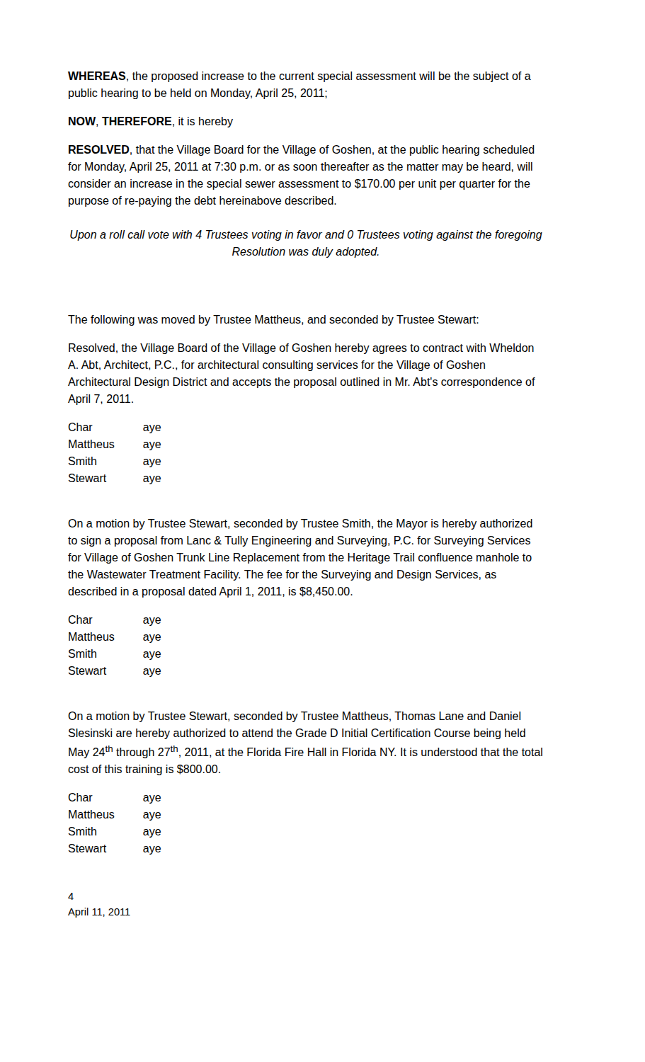WHEREAS, the proposed increase to the current special assessment will be the subject of a public hearing to be held on Monday, April 25, 2011;
NOW, THEREFORE, it is hereby
RESOLVED, that the Village Board for the Village of Goshen, at the public hearing scheduled for Monday, April 25, 2011 at 7:30 p.m. or as soon thereafter as the matter may be heard, will consider an increase in the special sewer assessment to $170.00 per unit per quarter for the purpose of re-paying the debt hereinabove described.
Upon a roll call vote with 4 Trustees voting in favor and 0 Trustees voting against the foregoing Resolution was duly adopted.
The following was moved by Trustee Mattheus, and seconded by Trustee Stewart:
Resolved, the Village Board of the Village of Goshen hereby agrees to contract with Wheldon A. Abt, Architect, P.C., for architectural consulting services for the Village of Goshen Architectural Design District and accepts the proposal outlined in Mr. Abt's correspondence of April 7, 2011.
| Char | aye |
| Mattheus | aye |
| Smith | aye |
| Stewart | aye |
On a motion by Trustee Stewart, seconded by Trustee Smith, the Mayor is hereby authorized to sign a proposal from Lanc & Tully Engineering and Surveying, P.C. for Surveying Services for Village of Goshen Trunk Line Replacement from the Heritage Trail confluence manhole to the Wastewater Treatment Facility. The fee for the Surveying and Design Services, as described in a proposal dated April 1, 2011, is $8,450.00.
| Char | aye |
| Mattheus | aye |
| Smith | aye |
| Stewart | aye |
On a motion by Trustee Stewart, seconded by Trustee Mattheus, Thomas Lane and Daniel Slesinski are hereby authorized to attend the Grade D Initial Certification Course being held May 24th through 27th, 2011, at the Florida Fire Hall in Florida NY. It is understood that the total cost of this training is $800.00.
| Char | aye |
| Mattheus | aye |
| Smith | aye |
| Stewart | aye |
4
April 11, 2011